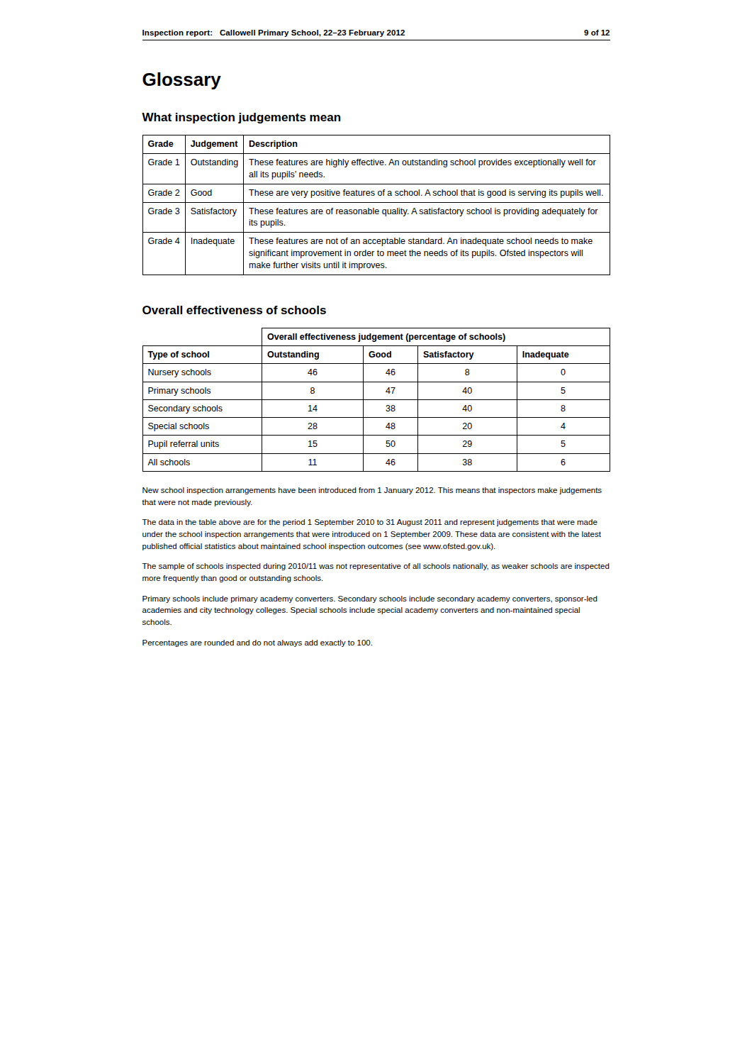Inspection report: Callowell Primary School, 22–23 February 2012 9 of 12
Glossary
What inspection judgements mean
| Grade | Judgement | Description |
| --- | --- | --- |
| Grade 1 | Outstanding | These features are highly effective. An outstanding school provides exceptionally well for all its pupils’ needs. |
| Grade 2 | Good | These are very positive features of a school. A school that is good is serving its pupils well. |
| Grade 3 | Satisfactory | These features are of reasonable quality. A satisfactory school is providing adequately for its pupils. |
| Grade 4 | Inadequate | These features are not of an acceptable standard. An inadequate school needs to make significant improvement in order to meet the needs of its pupils. Ofsted inspectors will make further visits until it improves. |
Overall effectiveness of schools
| | Overall effectiveness judgement (percentage of schools) |
| --- | --- |
| Type of school | Outstanding | Good | Satisfactory | Inadequate |
| Nursery schools | 46 | 46 | 8 | 0 |
| Primary schools | 8 | 47 | 40 | 5 |
| Secondary schools | 14 | 38 | 40 | 8 |
| Special schools | 28 | 48 | 20 | 4 |
| Pupil referral units | 15 | 50 | 29 | 5 |
| All schools | 11 | 46 | 38 | 6 |
New school inspection arrangements have been introduced from 1 January 2012. This means that inspectors make judgements that were not made previously.
The data in the table above are for the period 1 September 2010 to 31 August 2011 and represent judgements that were made under the school inspection arrangements that were introduced on 1 September 2009. These data are consistent with the latest published official statistics about maintained school inspection outcomes (see www.ofsted.gov.uk).
The sample of schools inspected during 2010/11 was not representative of all schools nationally, as weaker schools are inspected more frequently than good or outstanding schools.
Primary schools include primary academy converters. Secondary schools include secondary academy converters, sponsor-led academies and city technology colleges. Special schools include special academy converters and non-maintained special schools.
Percentages are rounded and do not always add exactly to 100.